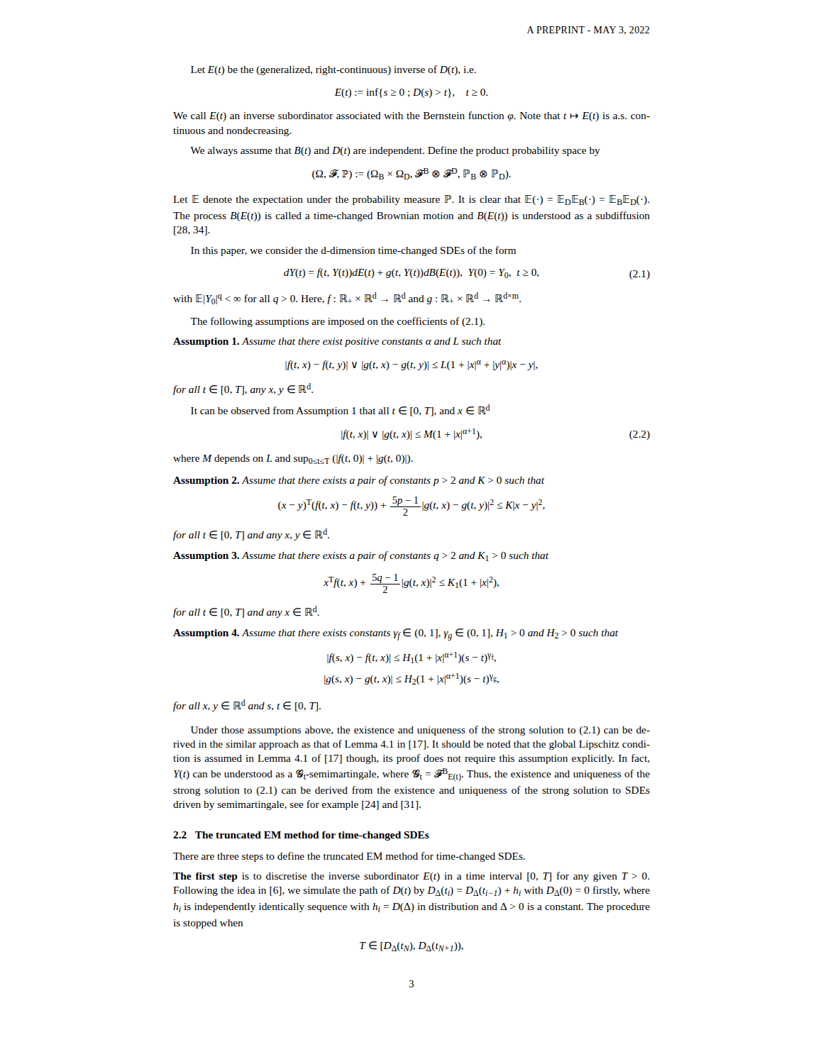A PREPRINT - MAY 3, 2022
Let E(t) be the (generalized, right-continuous) inverse of D(t), i.e.
E(t) := inf{s ≥ 0 ; D(s) > t}, t ≥ 0.
We call E(t) an inverse subordinator associated with the Bernstein function φ. Note that t ↦ E(t) is a.s. continuous and nondecreasing.
We always assume that B(t) and D(t) are independent. Define the product probability space by
(Ω, 𝓕, ℙ) := (ΩB × ΩD, 𝓕B ⊗ 𝓕D, ℙB ⊗ ℙD).
Let 𝔼 denote the expectation under the probability measure ℙ. It is clear that 𝔼(·) = 𝔼D𝔼B(·) = 𝔼B𝔼D(·). The process B(E(t)) is called a time-changed Brownian motion and B(E(t)) is understood as a subdiffusion [28, 34].
In this paper, we consider the d-dimension time-changed SDEs of the form
dY(t) = f(t, Y(t))dE(t) + g(t, Y(t))dB(E(t)), Y(0) = Y 0, t ≥ 0, (2.1)
with 𝔼|Y 0|q < ∞ for all q > 0. Here, f : ℝ+ × ℝd → ℝd and g : ℝ+ × ℝd → ℝd×m.
The following assumptions are imposed on the coefficients of (2.1).
Assumption 1. Assume that there exist positive constants α and L such that
|f(t, x) − f(t, y)| ∨ |g(t, x) − g(t, y)| ≤ L(1 + |x|α + |y|α)|x − y|,
for all t ∈ [0, T], any x, y ∈ ℝd.
It can be observed from Assumption 1 that all t ∈ [0, T], and x ∈ ℝd
|f(t, x)| ∨ |g(t, x)| ≤ M(1 + |x|α+1), (2.2)
where M depends on L and sup0≤t≤T (|f(t, 0)| + |g(t, 0)|).
Assumption 2. Assume that there exists a pair of constants p > 2 and K > 0 such that
(x − y)T(f(t, x) − f(t, y)) + 5p − 12|g(t, x) − g(t, y)|2 ≤ K|x − y|2,
for all t ∈ [0, T] and any x, y ∈ ℝd.
Assumption 3. Assume that there exists a pair of constants q > 2 and K 1 > 0 such that
xTf(t, x) + 5q − 12|g(t, x)|2 ≤ K 1(1 + |x|2),
for all t ∈ [0, T] and any x ∈ ℝd.
Assumption 4. Assume that there exists constants γf ∈ (0, 1], γg ∈ (0, 1], H 1 > 0 and H 2 > 0 such that
|f(s, x) − f(t, x)| ≤ H 1(1 + |x|α+1)(s − t)γf,
|g(s, x) − g(t, x)| ≤ H 2(1 + |x|α+1)(s − t)γg,
for all x, y ∈ ℝd and s, t ∈ [0, T].
Under those assumptions above, the existence and uniqueness of the strong solution to (2.1) can be derived in the similar approach as that of Lemma 4.1 in [17]. It should be noted that the global Lipschitz condition is assumed in Lemma 4.1 of [17] though, its proof does not require this assumption explicitly. In fact, Y(t) can be understood as a 𝓖t-semimartingale, where 𝓖t = 𝓕BE(t). Thus, the existence and uniqueness of the strong solution to (2.1) can be derived from the existence and uniqueness of the strong solution to SDEs driven by semimartingale, see for example [24] and [31].
2.2 The truncated EM method for time-changed SDEs
There are three steps to define the truncated EM method for time-changed SDEs.
The first step is to discretise the inverse subordinator E(t) in a time interval [0, T] for any given T > 0. Following the idea in [6], we simulate the path of D(t) by DΔ(ti) = DΔ(ti−1) + hi with DΔ(0) = 0 firstly, where hi is independently identically sequence with hi = D(Δ) in distribution and Δ > 0 is a constant. The procedure is stopped when
T ∈ [DΔ(tN), DΔ(tN+1)),
3